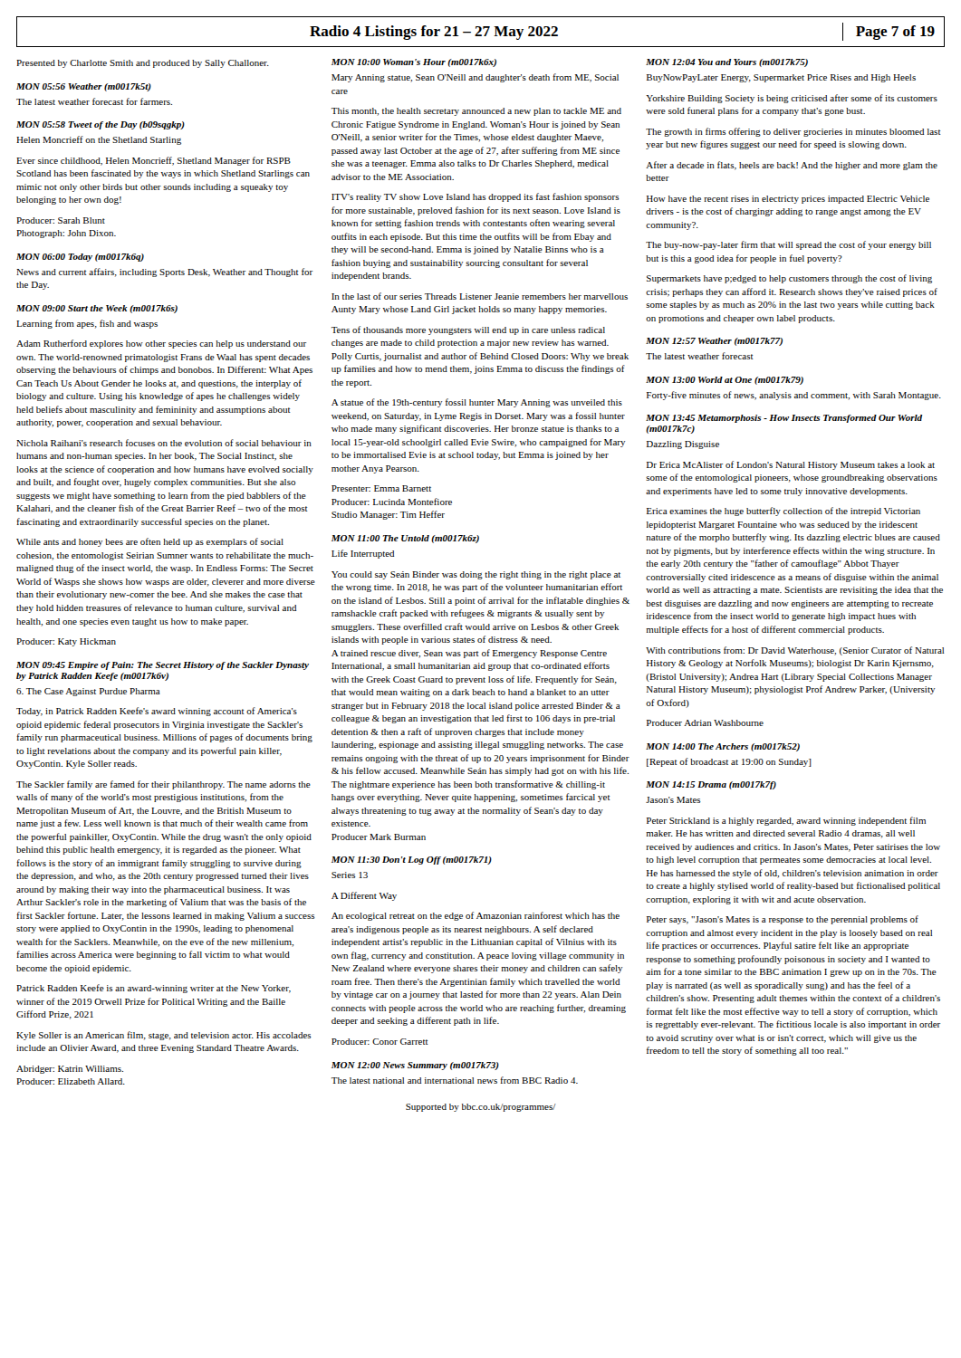Radio 4 Listings for 21 – 27 May 2022
Page 7 of 19
Presented by Charlotte Smith and produced by Sally Challoner.
MON 05:56 Weather (m0017k5t)
The latest weather forecast for farmers.
MON 05:58 Tweet of the Day (b09sqgkp)
Helen Moncrieff on the Shetland Starling
Ever since childhood, Helen Moncrieff, Shetland Manager for RSPB Scotland has been fascinated by the ways in which Shetland Starlings can mimic not only other birds but other sounds including a squeaky toy belonging to her own dog!
Producer: Sarah Blunt
Photograph: John Dixon.
MON 06:00 Today (m0017k6q)
News and current affairs, including Sports Desk, Weather and Thought for the Day.
MON 09:00 Start the Week (m0017k6s)
Learning from apes, fish and wasps
Adam Rutherford explores how other species can help us understand our own. The world-renowned primatologist Frans de Waal has spent decades observing the behaviours of chimps and bonobos. In Different: What Apes Can Teach Us About Gender he looks at, and questions, the interplay of biology and culture. Using his knowledge of apes he challenges widely held beliefs about masculinity and femininity and assumptions about authority, power, cooperation and sexual behaviour.
Nichola Raihani's research focuses on the evolution of social behaviour in humans and non-human species. In her book, The Social Instinct, she looks at the science of cooperation and how humans have evolved socially and built, and fought over, hugely complex communities. But she also suggests we might have something to learn from the pied babblers of the Kalahari, and the cleaner fish of the Great Barrier Reef – two of the most fascinating and extraordinarily successful species on the planet.
While ants and honey bees are often held up as exemplars of social cohesion, the entomologist Seirian Sumner wants to rehabilitate the much-maligned thug of the insect world, the wasp. In Endless Forms: The Secret World of Wasps she shows how wasps are older, cleverer and more diverse than their evolutionary new-comer the bee. And she makes the case that they hold hidden treasures of relevance to human culture, survival and health, and one species even taught us how to make paper.
Producer: Katy Hickman
MON 09:45 Empire of Pain: The Secret History of the Sackler Dynasty by Patrick Radden Keefe (m0017k6v)
6. The Case Against Purdue Pharma
Today, in Patrick Radden Keefe's award winning account of America's opioid epidemic federal prosecutors in Virginia investigate the Sackler's family run pharmaceutical business. Millions of pages of documents bring to light revelations about the company and its powerful pain killer, OxyContin. Kyle Soller reads.
The Sackler family are famed for their philanthropy. The name adorns the walls of many of the world's most prestigious institutions, from the Metropolitan Museum of Art, the Louvre, and the British Museum to name just a few. Less well known is that much of their wealth came from the powerful painkiller, OxyContin. While the drug wasn't the only opioid behind this public health emergency, it is regarded as the pioneer. What follows is the story of an immigrant family struggling to survive during the depression, and who, as the 20th century progressed turned their lives around by making their way into the pharmaceutical business. It was Arthur Sackler's role in the marketing of Valium that was the basis of the first Sackler fortune. Later, the lessons learned in making Valium a success story were applied to OxyContin in the 1990s, leading to phenomenal wealth for the Sacklers. Meanwhile, on the eve of the new millenium, families across America were beginning to fall victim to what would become the opioid epidemic.
Patrick Radden Keefe is an award-winning writer at the New Yorker, winner of the 2019 Orwell Prize for Political Writing and the Baille Gifford Prize, 2021
Kyle Soller is an American film, stage, and television actor. His accolades include an Olivier Award, and three Evening Standard Theatre Awards.
Abridger: Katrin Williams.
Producer: Elizabeth Allard.
MON 10:00 Woman's Hour (m0017k6x)
Mary Anning statue, Sean O'Neill and daughter's death from ME, Social care
This month, the health secretary announced a new plan to tackle ME and Chronic Fatigue Syndrome in England. Woman's Hour is joined by Sean O'Neill, a senior writer for the Times, whose eldest daughter Maeve, passed away last October at the age of 27, after suffering from ME since she was a teenager. Emma also talks to Dr Charles Shepherd, medical advisor to the ME Association.
ITV's reality TV show Love Island has dropped its fast fashion sponsors for more sustainable, preloved fashion for its next season. Love Island is known for setting fashion trends with contestants often wearing several outfits in each episode. But this time the outfits will be from Ebay and they will be second-hand. Emma is joined by Natalie Binns who is a fashion buying and sustainability sourcing consultant for several independent brands.
In the last of our series Threads Listener Jeanie remembers her marvellous Aunty Mary whose Land Girl jacket holds so many happy memories.
Tens of thousands more youngsters will end up in care unless radical changes are made to child protection a major new review has warned. Polly Curtis, journalist and author of Behind Closed Doors: Why we break up families and how to mend them, joins Emma to discuss the findings of the report.
A statue of the 19th-century fossil hunter Mary Anning was unveiled this weekend, on Saturday, in Lyme Regis in Dorset. Mary was a fossil hunter who made many significant discoveries. Her bronze statue is thanks to a local 15-year-old schoolgirl called Evie Swire, who campaigned for Mary to be immortalised Evie is at school today, but Emma is joined by her mother Anya Pearson.
Presenter: Emma Barnett
Producer: Lucinda Montefiore
Studio Manager: Tim Heffer
MON 11:00 The Untold (m0017k6z)
Life Interrupted
You could say Seán Binder was doing the right thing in the right place at the wrong time. In 2018, he was part of the volunteer humanitarian effort on the island of Lesbos. Still a point of arrival for the inflatable dinghies & ramshackle craft packed with refugees & migrants & usually sent by smugglers. These overfilled craft would arrive on Lesbos & other Greek islands with people in various states of distress & need.
A trained rescue diver, Sean was part of Emergency Response Centre International, a small humanitarian aid group that co-ordinated efforts with the Greek Coast Guard to prevent loss of life. Frequently for Seán, that would mean waiting on a dark beach to hand a blanket to an utter stranger but in February 2018 the local island police arrested Binder & a colleague & began an investigation that led first to 106 days in pre-trial detention & then a raft of unproven charges that include money laundering, espionage and assisting illegal smuggling networks. The case remains ongoing with the threat of up to 20 years imprisonment for Binder & his fellow accused. Meanwhile Seán has simply had got on with his life. The nightmare experience has been both transformative & chilling-it hangs over everything. Never quite happening, sometimes farcical yet always threatening to tug away at the normality of Sean's day to day existence.
Producer Mark Burman
MON 11:30 Don't Log Off (m0017k71)
Series 13
A Different Way
An ecological retreat on the edge of Amazonian rainforest which has the area's indigenous people as its nearest neighbours. A self declared independent artist's republic in the Lithuanian capital of Vilnius with its own flag, currency and constitution. A peace loving village community in New Zealand where everyone shares their money and children can safely roam free. Then there's the Argentinian family which travelled the world by vintage car on a journey that lasted for more than 22 years. Alan Dein connects with people across the world who are reaching further, dreaming deeper and seeking a different path in life.
Producer: Conor Garrett
MON 12:00 News Summary (m0017k73)
The latest national and international news from BBC Radio 4.
MON 12:04 You and Yours (m0017k75)
BuyNowPayLater Energy, Supermarket Price Rises and High Heels
Yorkshire Building Society is being criticised after some of its customers were sold funeral plans for a company that's gone bust.
The growth in firms offering to deliver grocieries in minutes bloomed last year but new figures suggest our need for speed is slowing down.
After a decade in flats, heels are back! And the higher and more glam the better
How have the recent rises in electricty prices impacted Electric Vehicle drivers - is the cost of chargingr adding to range angst among the EV community?.
The buy-now-pay-later firm that will spread the cost of your energy bill but is this a good idea for people in fuel poverty?
Supermarkets have p;edged to help customers through the cost of living crisis; perhaps they can afford it. Research shows they've raised prices of some staples by as much as 20% in the last two years while cutting back on promotions and cheaper own label products.
MON 12:57 Weather (m0017k77)
The latest weather forecast
MON 13:00 World at One (m0017k79)
Forty-five minutes of news, analysis and comment, with Sarah Montague.
MON 13:45 Metamorphosis - How Insects Transformed Our World (m0017k7c)
Dazzling Disguise
Dr Erica McAlister of London's Natural History Museum takes a look at some of the entomological pioneers, whose groundbreaking observations and experiments have led to some truly innovative developments.
Erica examines the huge butterfly collection of the intrepid Victorian lepidopterist Margaret Fountaine who was seduced by the iridescent nature of the morpho butterfly wing. Its dazzling electric blues are caused not by pigments, but by interference effects within the wing structure. In the early 20th century the "father of camouflage" Abbot Thayer controversially cited iridescence as a means of disguise within the animal world as well as attracting a mate. Scientists are revisiting the idea that the best disguises are dazzling and now engineers are attempting to recreate iridescence from the insect world to generate high impact hues with multiple effects for a host of different commercial products.
With contributions from: Dr David Waterhouse, (Senior Curator of Natural History & Geology at Norfolk Museums); biologist Dr Karin Kjernsmo,(Bristol University); Andrea Hart (Library Special Collections Manager Natural History Museum); physiologist Prof Andrew Parker, (University of Oxford)
Producer Adrian Washbourne
MON 14:00 The Archers (m0017k52)
[Repeat of broadcast at 19:00 on Sunday]
MON 14:15 Drama (m0017k7f)
Jason's Mates
Peter Strickland is a highly regarded, award winning independent film maker. He has written and directed several Radio 4 dramas, all well received by audiences and critics. In Jason's Mates, Peter satirises the low to high level corruption that permeates some democracies at local level. He has harnessed the style of old, children's television animation in order to create a highly stylised world of reality-based but fictionalised political corruption, exploring it with wit and acute observation.
Peter says, "Jason's Mates is a response to the perennial problems of corruption and almost every incident in the play is loosely based on real life practices or occurrences. Playful satire felt like an appropriate response to something profoundly poisonous in society and I wanted to aim for a tone similar to the BBC animation I grew up on in the 70s. The play is narrated (as well as sporadically sung) and has the feel of a children's show. Presenting adult themes within the context of a children's format felt like the most effective way to tell a story of corruption, which is regrettably ever-relevant. The fictitious locale is also important in order to avoid scrutiny over what is or isn't correct, which will give us the freedom to tell the story of something all too real."
Supported by bbc.co.uk/programmes/